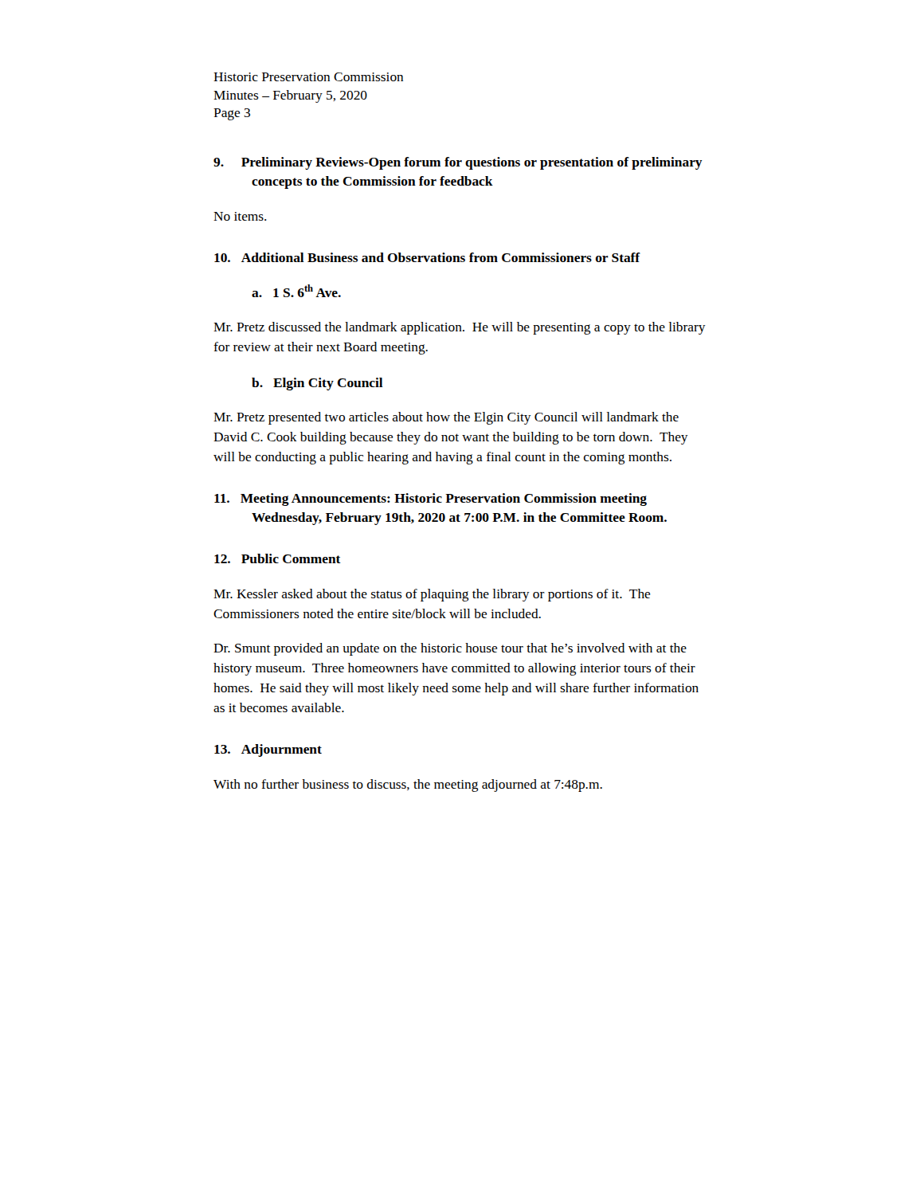Historic Preservation Commission
Minutes – February 5, 2020
Page 3
9. Preliminary Reviews-Open forum for questions or presentation of preliminary concepts to the Commission for feedback
No items.
10. Additional Business and Observations from Commissioners or Staff
a. 1 S. 6th Ave.
Mr. Pretz discussed the landmark application. He will be presenting a copy to the library for review at their next Board meeting.
b. Elgin City Council
Mr. Pretz presented two articles about how the Elgin City Council will landmark the David C. Cook building because they do not want the building to be torn down. They will be conducting a public hearing and having a final count in the coming months.
11. Meeting Announcements: Historic Preservation Commission meeting Wednesday, February 19th, 2020 at 7:00 P.M. in the Committee Room.
12. Public Comment
Mr. Kessler asked about the status of plaquing the library or portions of it. The Commissioners noted the entire site/block will be included.
Dr. Smunt provided an update on the historic house tour that he’s involved with at the history museum. Three homeowners have committed to allowing interior tours of their homes. He said they will most likely need some help and will share further information as it becomes available.
13. Adjournment
With no further business to discuss, the meeting adjourned at 7:48p.m.